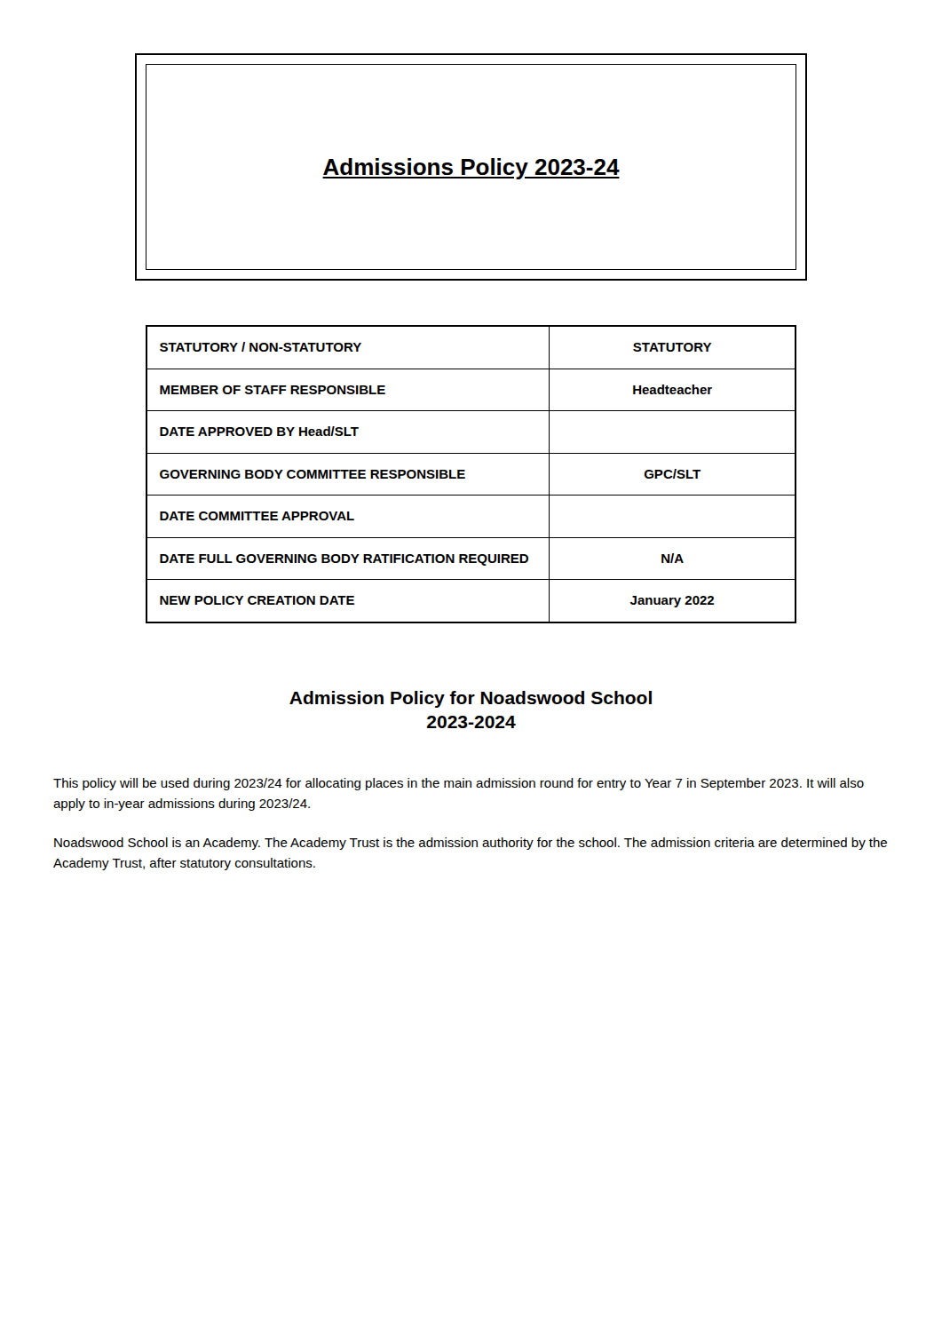Admissions Policy 2023-24
| STATUTORY / NON-STATUTORY | STATUTORY |
| MEMBER OF STAFF RESPONSIBLE | Headteacher |
| DATE APPROVED BY Head/SLT | |
| GOVERNING BODY COMMITTEE RESPONSIBLE | GPC/SLT |
| DATE COMMITTEE APPROVAL | |
| DATE FULL GOVERNING BODY RATIFICATION REQUIRED | N/A |
| NEW POLICY CREATION DATE | January 2022 |
Admission Policy for Noadswood School
2023-2024
This policy will be used during 2023/24 for allocating places in the main admission round for entry to Year 7 in September 2023. It will also apply to in-year admissions during 2023/24.
Noadswood School is an Academy. The Academy Trust is the admission authority for the school. The admission criteria are determined by the Academy Trust, after statutory consultations.